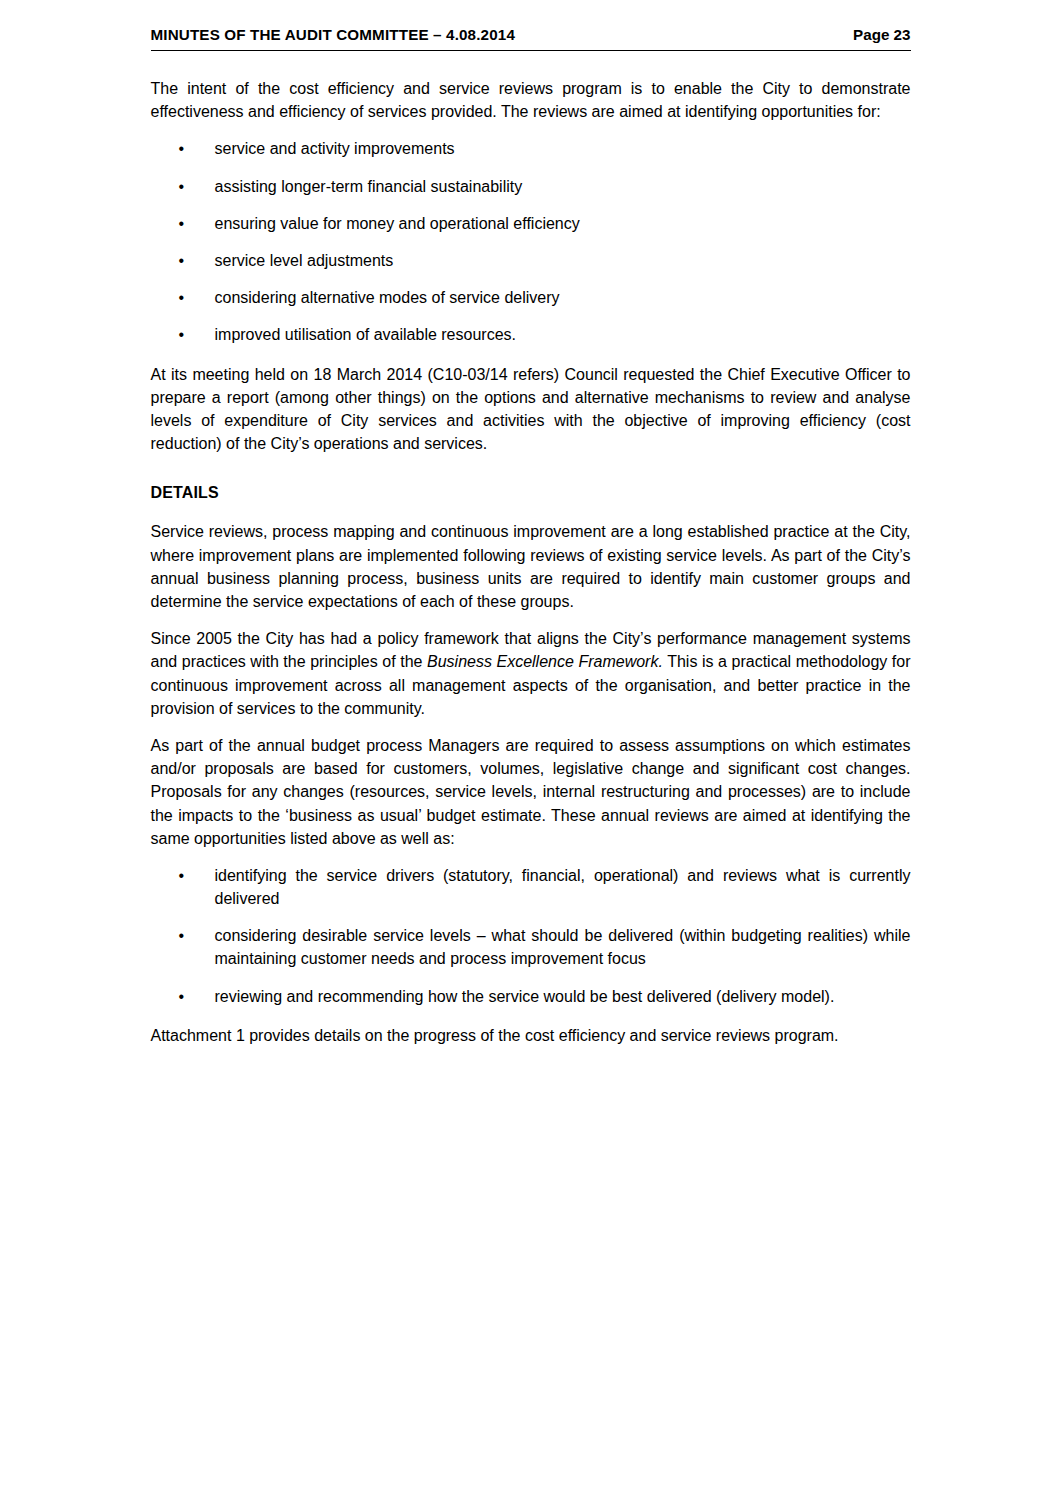MINUTES OF THE AUDIT COMMITTEE – 4.08.2014 Page 23
The intent of the cost efficiency and service reviews program is to enable the City to demonstrate effectiveness and efficiency of services provided. The reviews are aimed at identifying opportunities for:
service and activity improvements
assisting longer-term financial sustainability
ensuring value for money and operational efficiency
service level adjustments
considering alternative modes of service delivery
improved utilisation of available resources.
At its meeting held on 18 March 2014 (C10-03/14 refers) Council requested the Chief Executive Officer to prepare a report (among other things) on the options and alternative mechanisms to review and analyse levels of expenditure of City services and activities with the objective of improving efficiency (cost reduction) of the City’s operations and services.
Details
Service reviews, process mapping and continuous improvement are a long established practice at the City, where improvement plans are implemented following reviews of existing service levels. As part of the City’s annual business planning process, business units are required to identify main customer groups and determine the service expectations of each of these groups.
Since 2005 the City has had a policy framework that aligns the City’s performance management systems and practices with the principles of the Business Excellence Framework. This is a practical methodology for continuous improvement across all management aspects of the organisation, and better practice in the provision of services to the community.
As part of the annual budget process Managers are required to assess assumptions on which estimates and/or proposals are based for customers, volumes, legislative change and significant cost changes. Proposals for any changes (resources, service levels, internal restructuring and processes) are to include the impacts to the ‘business as usual’ budget estimate. These annual reviews are aimed at identifying the same opportunities listed above as well as:
identifying the service drivers (statutory, financial, operational) and reviews what is currently delivered
considering desirable service levels – what should be delivered (within budgeting realities) while maintaining customer needs and process improvement focus
reviewing and recommending how the service would be best delivered (delivery model).
Attachment 1 provides details on the progress of the cost efficiency and service reviews program.